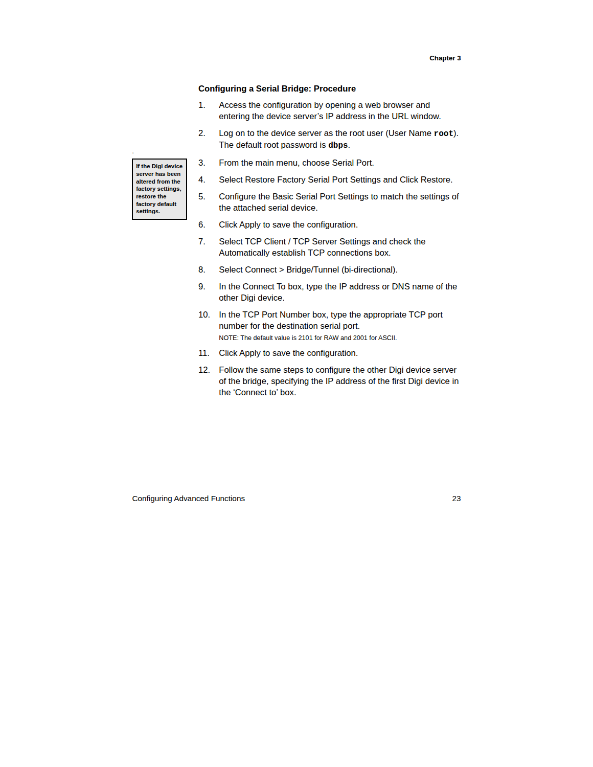Chapter 3
.
If the Digi device server has been altered from the factory settings, restore the factory default settings.
Configuring a Serial Bridge: Procedure
1. Access the configuration by opening a web browser and entering the device server’s IP address in the URL window.
2. Log on to the device server as the root user (User Name root). The default root password is dbps.
3. From the main menu, choose Serial Port.
4. Select Restore Factory Serial Port Settings and Click Restore.
5. Configure the Basic Serial Port Settings to match the settings of the attached serial device.
6. Click Apply to save the configuration.
7. Select TCP Client / TCP Server Settings and check the Automatically establish TCP connections box.
8. Select Connect > Bridge/Tunnel (bi-directional).
9. In the Connect To box, type the IP address or DNS name of the other Digi device.
10. In the TCP Port Number box, type the appropriate TCP port number for the destination serial port.
NOTE: The default value is 2101 for RAW and 2001 for ASCII.
11. Click Apply to save the configuration.
12. Follow the same steps to configure the other Digi device server of the bridge, specifying the IP address of the first Digi device in the ‘Connect to’ box.
Configuring Advanced Functions 23